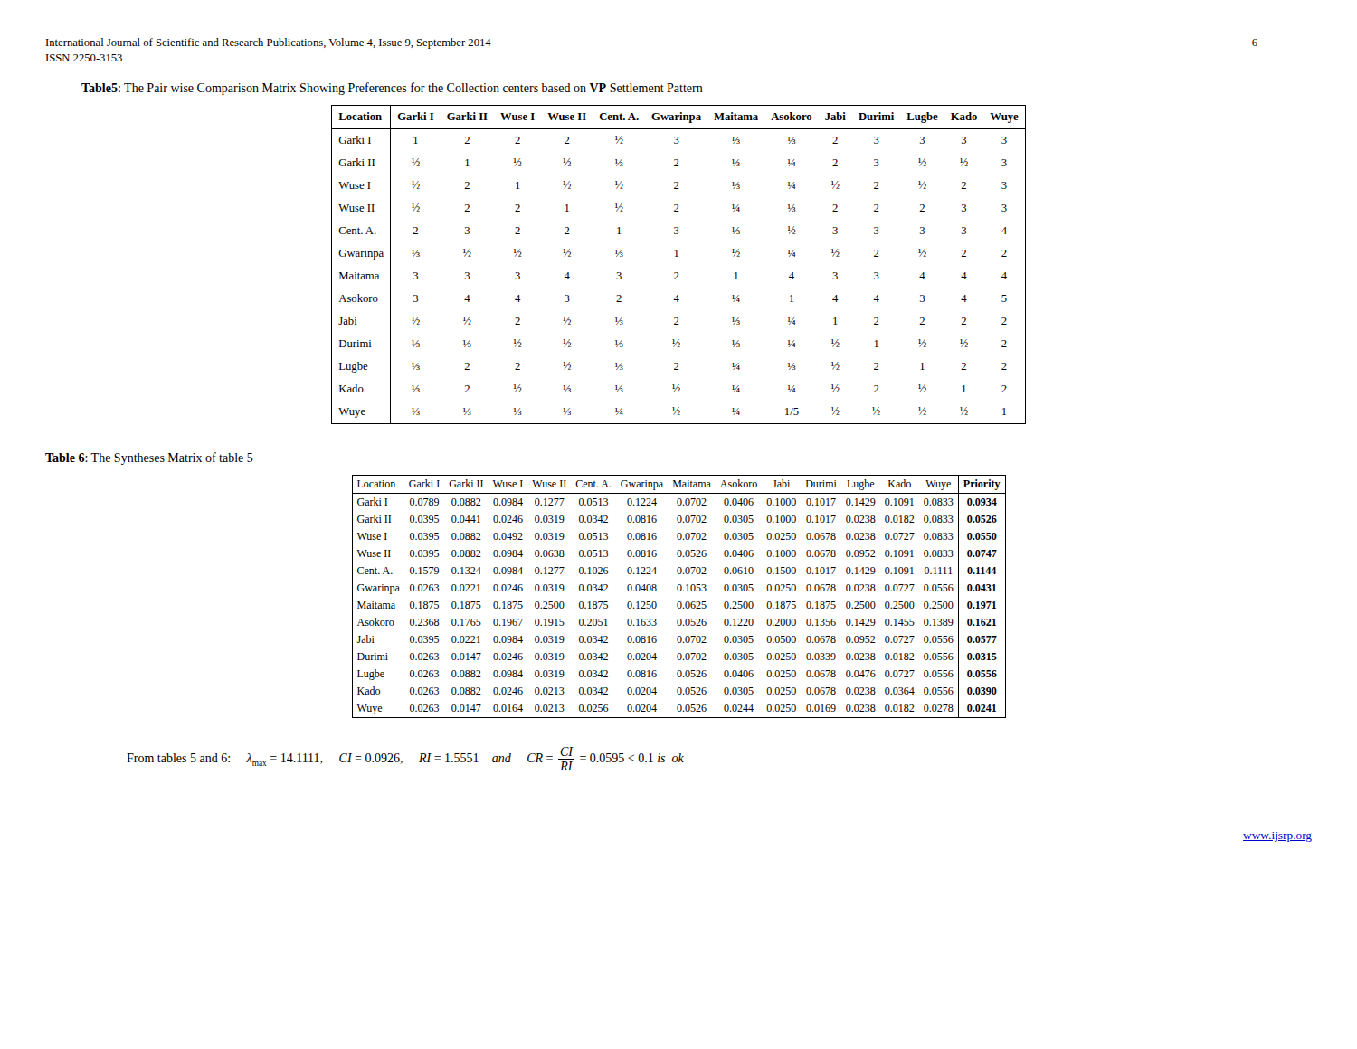International Journal of Scientific and Research Publications, Volume 4, Issue 9, September 2014 6
ISSN 2250-3153
Table5: The Pair wise Comparison Matrix Showing Preferences for the Collection centers based on VP Settlement Pattern
| Location | Garki I | Garki II | Wuse I | Wuse II | Cent. A. | Gwarinpa | Maitama | Asokoro | Jabi | Durimi | Lugbe | Kado | Wuye |
| --- | --- | --- | --- | --- | --- | --- | --- | --- | --- | --- | --- | --- | --- |
| Garki I | 1 | 2 | 2 | 2 | ½ | 3 | ⅓ | ⅓ | 2 | 3 | 3 | 3 | 3 |
| Garki II | ½ | 1 | ½ | ½ | ⅓ | 2 | ⅓ | ¼ | 2 | 3 | ½ | ½ | 3 |
| Wuse I | ½ | 2 | 1 | ½ | ½ | 2 | ⅓ | ¼ | ½ | 2 | ½ | 2 | 3 |
| Wuse II | ½ | 2 | 2 | 1 | ½ | 2 | ¼ | ⅓ | 2 | 2 | 2 | 3 | 3 |
| Cent. A. | 2 | 3 | 2 | 2 | 1 | 3 | ⅓ | ½ | 3 | 3 | 3 | 3 | 4 |
| Gwarinpa | ⅓ | ½ | ½ | ½ | ⅓ | 1 | ½ | ¼ | ½ | 2 | ½ | 2 | 2 |
| Maitama | 3 | 3 | 3 | 4 | 3 | 2 | 1 | 4 | 3 | 3 | 4 | 4 | 4 |
| Asokoro | 3 | 4 | 4 | 3 | 2 | 4 | ¼ | 1 | 4 | 4 | 3 | 4 | 5 |
| Jabi | ½ | ½ | 2 | ½ | ⅓ | 2 | ⅓ | ¼ | 1 | 2 | 2 | 2 | 2 |
| Durimi | ⅓ | ⅓ | ½ | ½ | ⅓ | ½ | ⅓ | ¼ | ½ | 1 | ½ | ½ | 2 |
| Lugbe | ⅓ | 2 | 2 | ½ | ⅓ | 2 | ¼ | ⅓ | ½ | 2 | 1 | 2 | 2 |
| Kado | ⅓ | 2 | ½ | ⅓ | ⅓ | ½ | ¼ | ¼ | ½ | 2 | ½ | 1 | 2 |
| Wuye | ⅓ | ⅓ | ⅓ | ⅓ | ¼ | ½ | ¼ | 1/5 | ½ | ½ | ½ | ½ | 1 |
Table 6: The Syntheses Matrix of table 5
| Location | Garki I | Garki II | Wuse I | Wuse II | Cent. A. | Gwarinpa | Maitama | Asokoro | Jabi | Durimi | Lugbe | Kado | Wuye | Priority |
| --- | --- | --- | --- | --- | --- | --- | --- | --- | --- | --- | --- | --- | --- | --- |
| Garki I | 0.0789 | 0.0882 | 0.0984 | 0.1277 | 0.0513 | 0.1224 | 0.0702 | 0.0406 | 0.1000 | 0.1017 | 0.1429 | 0.1091 | 0.0833 | 0.0934 |
| Garki II | 0.0395 | 0.0441 | 0.0246 | 0.0319 | 0.0342 | 0.0816 | 0.0702 | 0.0305 | 0.1000 | 0.1017 | 0.0238 | 0.0182 | 0.0833 | 0.0526 |
| Wuse I | 0.0395 | 0.0882 | 0.0492 | 0.0319 | 0.0513 | 0.0816 | 0.0702 | 0.0305 | 0.0250 | 0.0678 | 0.0238 | 0.0727 | 0.0833 | 0.0550 |
| Wuse II | 0.0395 | 0.0882 | 0.0984 | 0.0638 | 0.0513 | 0.0816 | 0.0526 | 0.0406 | 0.1000 | 0.0678 | 0.0952 | 0.1091 | 0.0833 | 0.0747 |
| Cent. A. | 0.1579 | 0.1324 | 0.0984 | 0.1277 | 0.1026 | 0.1224 | 0.0702 | 0.0610 | 0.1500 | 0.1017 | 0.1429 | 0.1091 | 0.1111 | 0.1144 |
| Gwarinpa | 0.0263 | 0.0221 | 0.0246 | 0.0319 | 0.0342 | 0.0408 | 0.1053 | 0.0305 | 0.0250 | 0.0678 | 0.0238 | 0.0727 | 0.0556 | 0.0431 |
| Maitama | 0.1875 | 0.1875 | 0.1875 | 0.2500 | 0.1875 | 0.1250 | 0.0625 | 0.2500 | 0.1875 | 0.1875 | 0.2500 | 0.2500 | 0.2500 | 0.1971 |
| Asokoro | 0.2368 | 0.1765 | 0.1967 | 0.1915 | 0.2051 | 0.1633 | 0.0526 | 0.1220 | 0.2000 | 0.1356 | 0.1429 | 0.1455 | 0.1389 | 0.1621 |
| Jabi | 0.0395 | 0.0221 | 0.0984 | 0.0319 | 0.0342 | 0.0816 | 0.0702 | 0.0305 | 0.0500 | 0.0678 | 0.0952 | 0.0727 | 0.0556 | 0.0577 |
| Durimi | 0.0263 | 0.0147 | 0.0246 | 0.0319 | 0.0342 | 0.0204 | 0.0702 | 0.0305 | 0.0250 | 0.0339 | 0.0238 | 0.0182 | 0.0556 | 0.0315 |
| Lugbe | 0.0263 | 0.0882 | 0.0984 | 0.0319 | 0.0342 | 0.0816 | 0.0526 | 0.0406 | 0.0250 | 0.0678 | 0.0476 | 0.0727 | 0.0556 | 0.0556 |
| Kado | 0.0263 | 0.0882 | 0.0246 | 0.0213 | 0.0342 | 0.0204 | 0.0526 | 0.0305 | 0.0250 | 0.0678 | 0.0238 | 0.0364 | 0.0556 | 0.0390 |
| Wuye | 0.0263 | 0.0147 | 0.0164 | 0.0213 | 0.0256 | 0.0204 | 0.0526 | 0.0244 | 0.0250 | 0.0169 | 0.0238 | 0.0182 | 0.0278 | 0.0241 |
From tables 5 and 6: λmax = 14.1111, CI = 0.0926, RI = 1.5551 and CR = CI RI = 0.0595 < 0.1 is ok
www.ijsrp.org